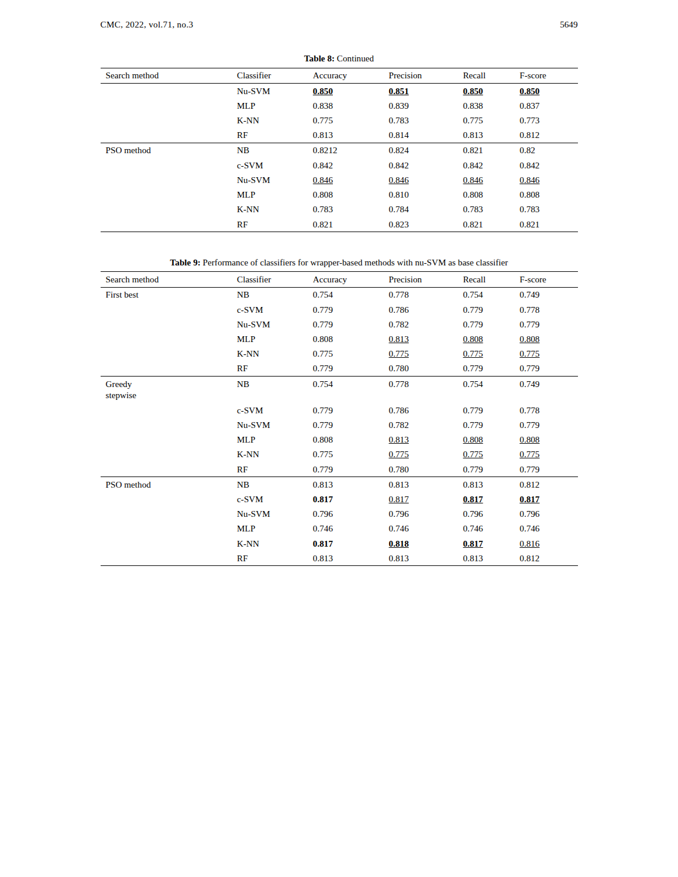CMC, 2022, vol.71, no.3
5649
Table 8: Continued
| Search method | Classifier | Accuracy | Precision | Recall | F-score |
| --- | --- | --- | --- | --- | --- |
| | Nu-SVM | 0.850 | 0.851 | 0.850 | 0.850 |
| | MLP | 0.838 | 0.839 | 0.838 | 0.837 |
| | K-NN | 0.775 | 0.783 | 0.775 | 0.773 |
| | RF | 0.813 | 0.814 | 0.813 | 0.812 |
| PSO method | NB | 0.8212 | 0.824 | 0.821 | 0.82 |
| | c-SVM | 0.842 | 0.842 | 0.842 | 0.842 |
| | Nu-SVM | 0.846 | 0.846 | 0.846 | 0.846 |
| | MLP | 0.808 | 0.810 | 0.808 | 0.808 |
| | K-NN | 0.783 | 0.784 | 0.783 | 0.783 |
| | RF | 0.821 | 0.823 | 0.821 | 0.821 |
Table 9: Performance of classifiers for wrapper-based methods with nu-SVM as base classifier
| Search method | Classifier | Accuracy | Precision | Recall | F-score |
| --- | --- | --- | --- | --- | --- |
| First best | NB | 0.754 | 0.778 | 0.754 | 0.749 |
| | c-SVM | 0.779 | 0.786 | 0.779 | 0.778 |
| | Nu-SVM | 0.779 | 0.782 | 0.779 | 0.779 |
| | MLP | 0.808 | 0.813 | 0.808 | 0.808 |
| | K-NN | 0.775 | 0.775 | 0.775 | 0.775 |
| | RF | 0.779 | 0.780 | 0.779 | 0.779 |
| Greedy stepwise | NB | 0.754 | 0.778 | 0.754 | 0.749 |
| | c-SVM | 0.779 | 0.786 | 0.779 | 0.778 |
| | Nu-SVM | 0.779 | 0.782 | 0.779 | 0.779 |
| | MLP | 0.808 | 0.813 | 0.808 | 0.808 |
| | K-NN | 0.775 | 0.775 | 0.775 | 0.775 |
| | RF | 0.779 | 0.780 | 0.779 | 0.779 |
| PSO method | NB | 0.813 | 0.813 | 0.813 | 0.812 |
| | c-SVM | 0.817 | 0.817 | 0.817 | 0.817 |
| | Nu-SVM | 0.796 | 0.796 | 0.796 | 0.796 |
| | MLP | 0.746 | 0.746 | 0.746 | 0.746 |
| | K-NN | 0.817 | 0.818 | 0.817 | 0.816 |
| | RF | 0.813 | 0.813 | 0.813 | 0.812 |